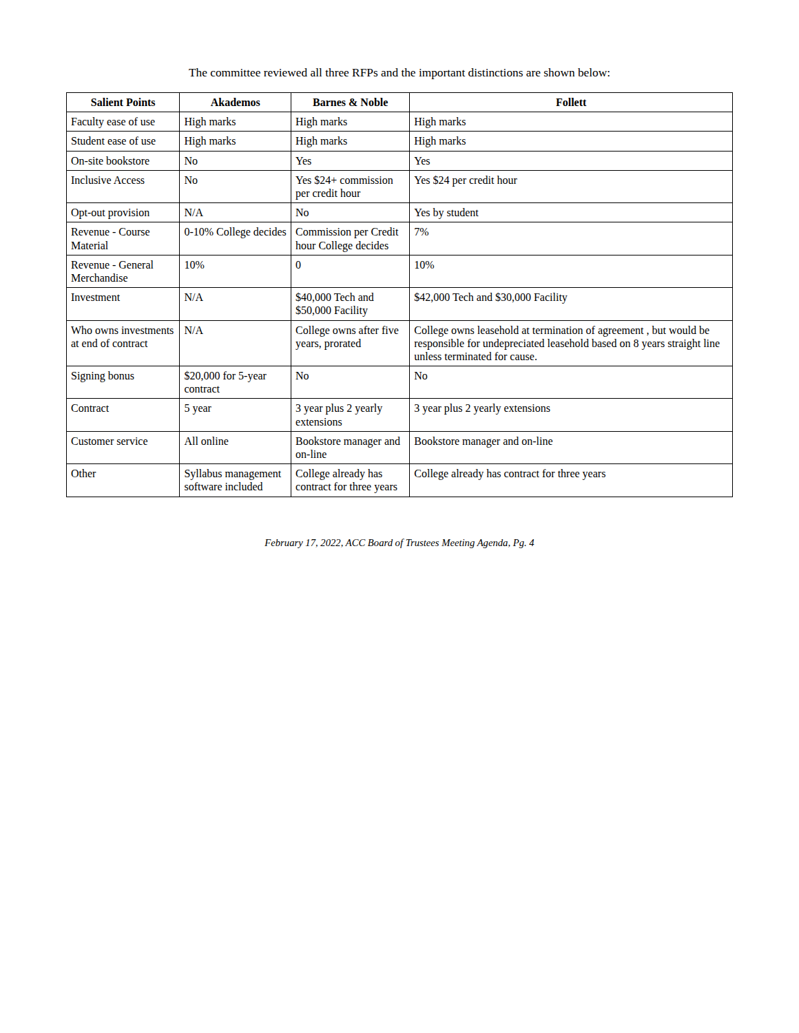The committee reviewed all three RFPs and the important distinctions are shown below:
| Salient Points | Akademos | Barnes & Noble | Follett |
| --- | --- | --- | --- |
| Faculty ease of use | High marks | High marks | High marks |
| Student ease of use | High marks | High marks | High marks |
| On-site bookstore | No | Yes | Yes |
| Inclusive Access | No | Yes $24+ commission per credit hour | Yes $24 per credit hour |
| Opt-out provision | N/A | No | Yes by student |
| Revenue - Course Material | 0-10% College decides | Commission per Credit hour College decides | 7% |
| Revenue - General Merchandise | 10% | 0 | 10% |
| Investment | N/A | $40,000 Tech and $50,000 Facility | $42,000 Tech and $30,000 Facility |
| Who owns investments at end of contract | N/A | College owns after five years, prorated | College owns leasehold at termination of agreement , but would be responsible for undepreciated leasehold based on 8 years straight line unless terminated for cause. |
| Signing bonus | $20,000 for 5-year contract | No | No |
| Contract | 5 year | 3 year plus 2 yearly extensions | 3 year plus 2 yearly extensions |
| Customer service | All online | Bookstore manager and on-line | Bookstore manager and on-line |
| Other | Syllabus management software included | College already has contract for three years | College already has contract for three years |
February 17, 2022, ACC Board of Trustees Meeting Agenda, Pg. 4